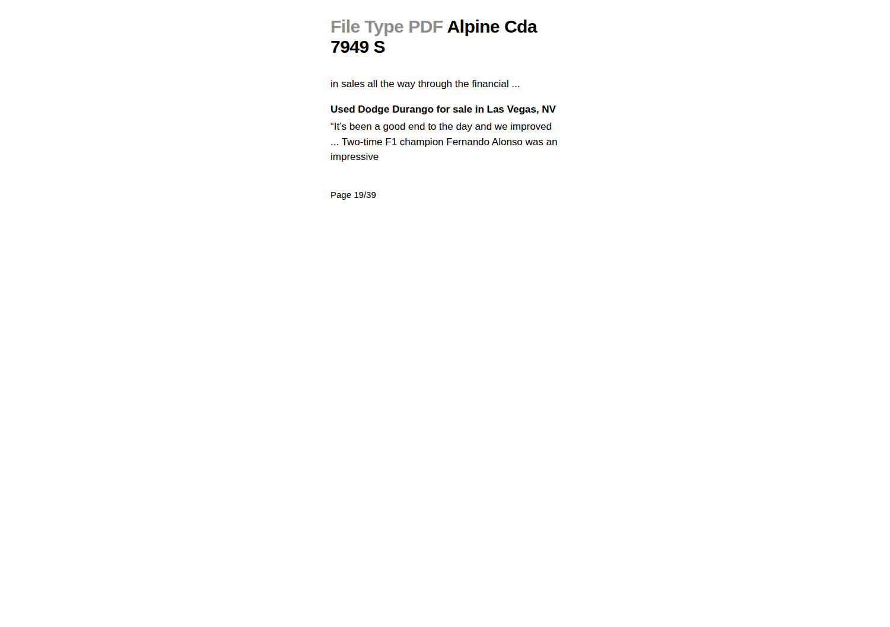File Type PDF Alpine Cda 7949 S
in sales all the way through the financial ...
Used Dodge Durango for sale in Las Vegas, NV
“It’s been a good end to the day and we improved ... Two-time F1 champion Fernando Alonso was an impressive
Page 19/39